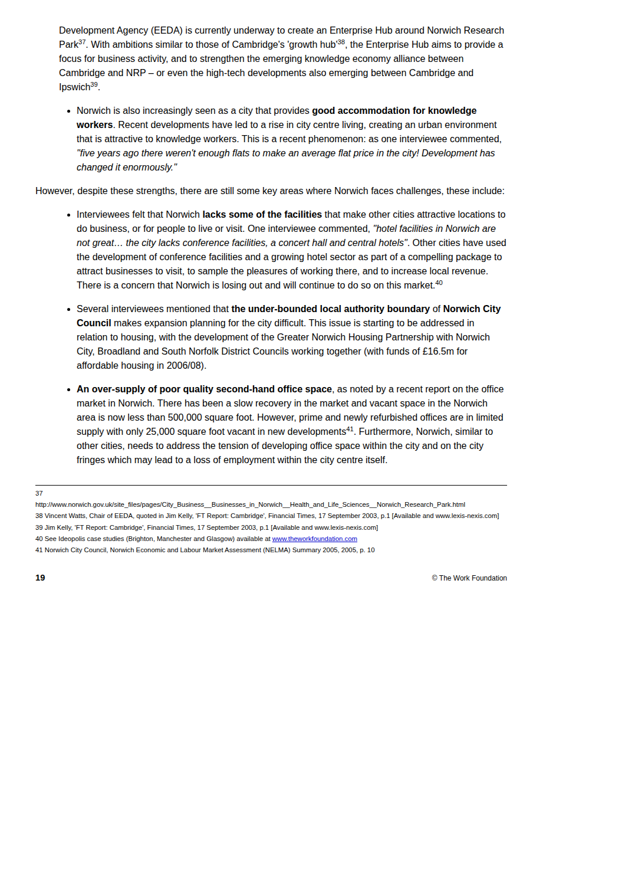Development Agency (EEDA) is currently underway to create an Enterprise Hub around Norwich Research Park37. With ambitions similar to those of Cambridge's 'growth hub'38, the Enterprise Hub aims to provide a focus for business activity, and to strengthen the emerging knowledge economy alliance between Cambridge and NRP – or even the high-tech developments also emerging between Cambridge and Ipswich39.
Norwich is also increasingly seen as a city that provides good accommodation for knowledge workers. Recent developments have led to a rise in city centre living, creating an urban environment that is attractive to knowledge workers. This is a recent phenomenon: as one interviewee commented, "five years ago there weren't enough flats to make an average flat price in the city! Development has changed it enormously."
However, despite these strengths, there are still some key areas where Norwich faces challenges, these include:
Interviewees felt that Norwich lacks some of the facilities that make other cities attractive locations to do business, or for people to live or visit. One interviewee commented, "hotel facilities in Norwich are not great… the city lacks conference facilities, a concert hall and central hotels". Other cities have used the development of conference facilities and a growing hotel sector as part of a compelling package to attract businesses to visit, to sample the pleasures of working there, and to increase local revenue. There is a concern that Norwich is losing out and will continue to do so on this market.40
Several interviewees mentioned that the under-bounded local authority boundary of Norwich City Council makes expansion planning for the city difficult. This issue is starting to be addressed in relation to housing, with the development of the Greater Norwich Housing Partnership with Norwich City, Broadland and South Norfolk District Councils working together (with funds of £16.5m for affordable housing in 2006/08).
An over-supply of poor quality second-hand office space, as noted by a recent report on the office market in Norwich. There has been a slow recovery in the market and vacant space in the Norwich area is now less than 500,000 square foot. However, prime and newly refurbished offices are in limited supply with only 25,000 square foot vacant in new developments41. Furthermore, Norwich, similar to other cities, needs to address the tension of developing office space within the city and on the city fringes which may lead to a loss of employment within the city centre itself.
37
http://www.norwich.gov.uk/site_files/pages/City_Business__Businesses_in_Norwich__Health_and_Life_Sciences__Norwich_Research_Park.html
38 Vincent Watts, Chair of EEDA, quoted in Jim Kelly, 'FT Report: Cambridge', Financial Times, 17 September 2003, p.1 [Available and www.lexis-nexis.com]
39 Jim Kelly, 'FT Report: Cambridge', Financial Times, 17 September 2003, p.1 [Available and www.lexis-nexis.com]
40 See Ideopolis case studies (Brighton, Manchester and Glasgow) available at www.theworkfoundation.com
41 Norwich City Council, Norwich Economic and Labour Market Assessment (NELMA) Summary 2005, 2005, p. 10
19 © The Work Foundation